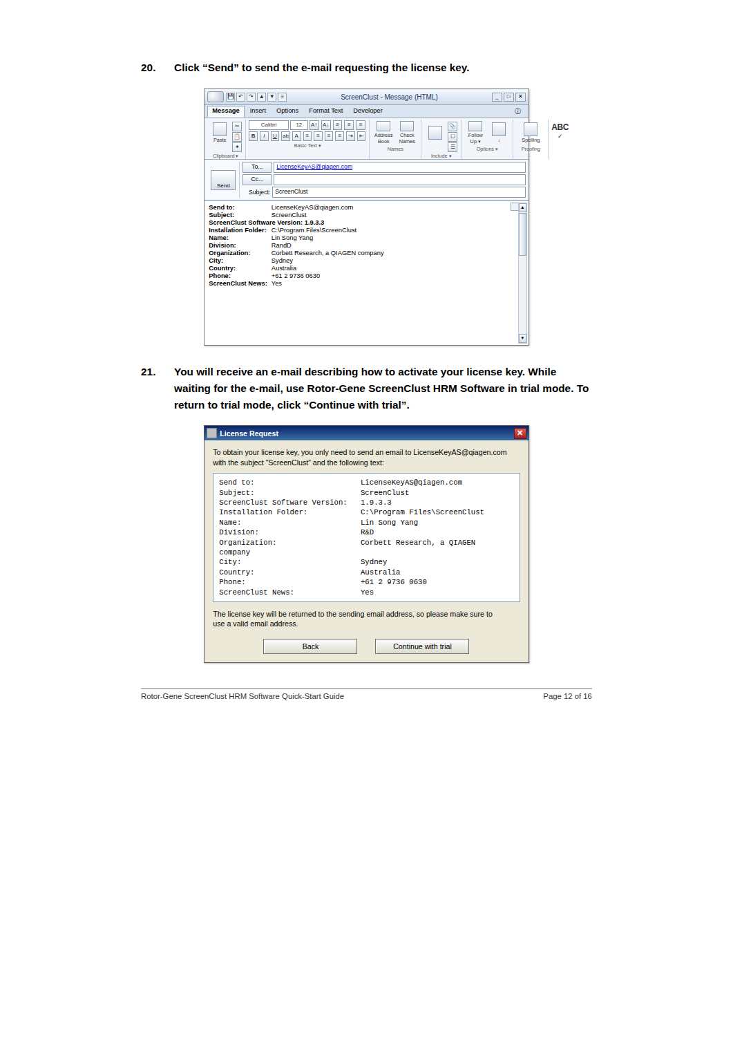20.
Click “Send” to send the e-mail requesting the license key.
💾↶↷▲▼≡
ScreenClust - Message (HTML)
_□✕
Message
Insert
Options
Format Text
Developer
ⓘ
Paste
✂ 📋 ✦
Clipboard ▾
Calibri 12 A↑ A↓ ≡ ≡ ≡
B I U ab A ≡ ≡ ≡ ≡ ⇥ ⇤
Basic Text ▾
Address
Book
Check
Names
Names
📎 ☐ ☰
Include ▾
Follow
Up ▾
↓
Options ▾
Spelling
Proofing
ABC
✓
Send
To...
LicenseKeyAS@qiagen.com
Cc...
Subject:
ScreenClust
▲
▼
| Send to: | LicenseKeyAS@qiagen.com |
| Subject: | ScreenClust |
| ScreenClust Software Version: 1.9.3.3 |
| Installation Folder: | C:\Program Files\ScreenClust |
| Name: | Lin Song Yang |
| Division: | RandD |
| Organization: | Corbett Research, a QIAGEN company |
| City: | Sydney |
| Country: | Australia |
| Phone: | +61 2 9736 0630 |
| ScreenClust News: | Yes |
21.
You will receive an e-mail describing how to activate your license key. While waiting for the e-mail, use Rotor-Gene ScreenClust HRM Software in trial mode. To return to trial mode, click “Continue with trial”.
License Request
✕
To obtain your license key, you only need to send an email to LicenseKeyAS@qiagen.com
with the subject “ScreenClust” and the following text:
| Send to: | LicenseKeyAS@qiagen.com |
| Subject: | ScreenClust |
| ScreenClust Software Version: | 1.9.3.3 |
| Installation Folder: | C:\Program Files\ScreenClust |
| Name: | Lin Song Yang |
| Division: | R&D |
| Organization: | Corbett Research, a QIAGEN |
| company | |
| City: | Sydney |
| Country: | Australia |
| Phone: | +61 2 9736 0630 |
| ScreenClust News: | Yes |
The license key will be returned to the sending email address, so please make sure to
use a valid email address.
Back
Continue with trial
Rotor-Gene ScreenClust HRM Software Quick-Start Guide
Page 12 of 16